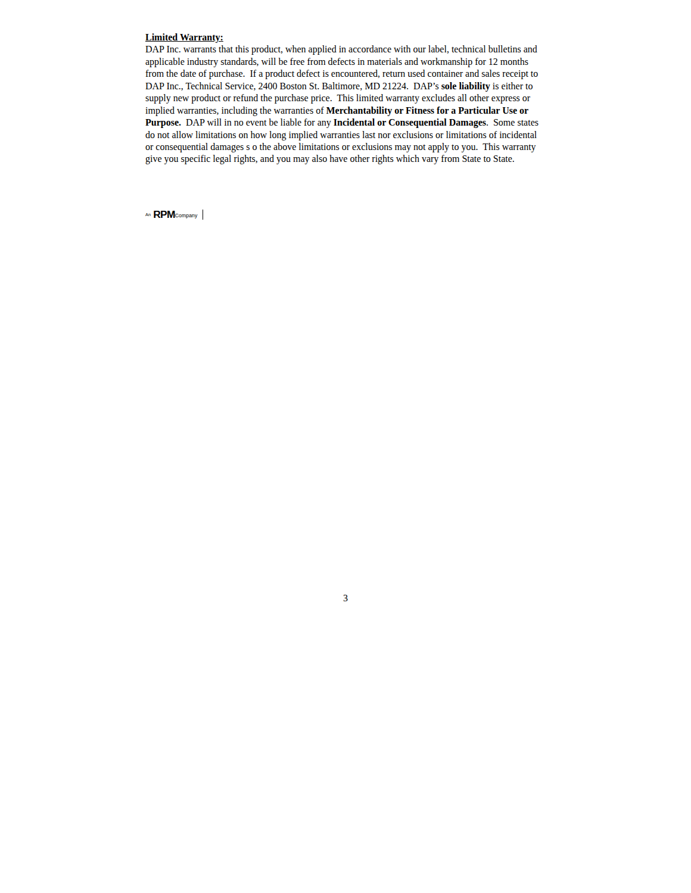Limited Warranty:
DAP Inc. warrants that this product, when applied in accordance with our label, technical bulletins and applicable industry standards, will be free from defects in materials and workmanship for 12 months from the date of purchase. If a product defect is encountered, return used container and sales receipt to DAP Inc., Technical Service, 2400 Boston St. Baltimore, MD 21224. DAP’s sole liability is either to supply new product or refund the purchase price. This limited warranty excludes all other express or implied warranties, including the warranties of Merchantability or Fitness for a Particular Use or Purpose. DAP will in no event be liable for any Incidental or Consequential Damages. Some states do not allow limitations on how long implied warranties last nor exclusions or limitations of incidental or consequential damages s o the above limitations or exclusions may not apply to you. This warranty give you specific legal rights, and you may also have other rights which vary from State to State.
An RPM Company
3